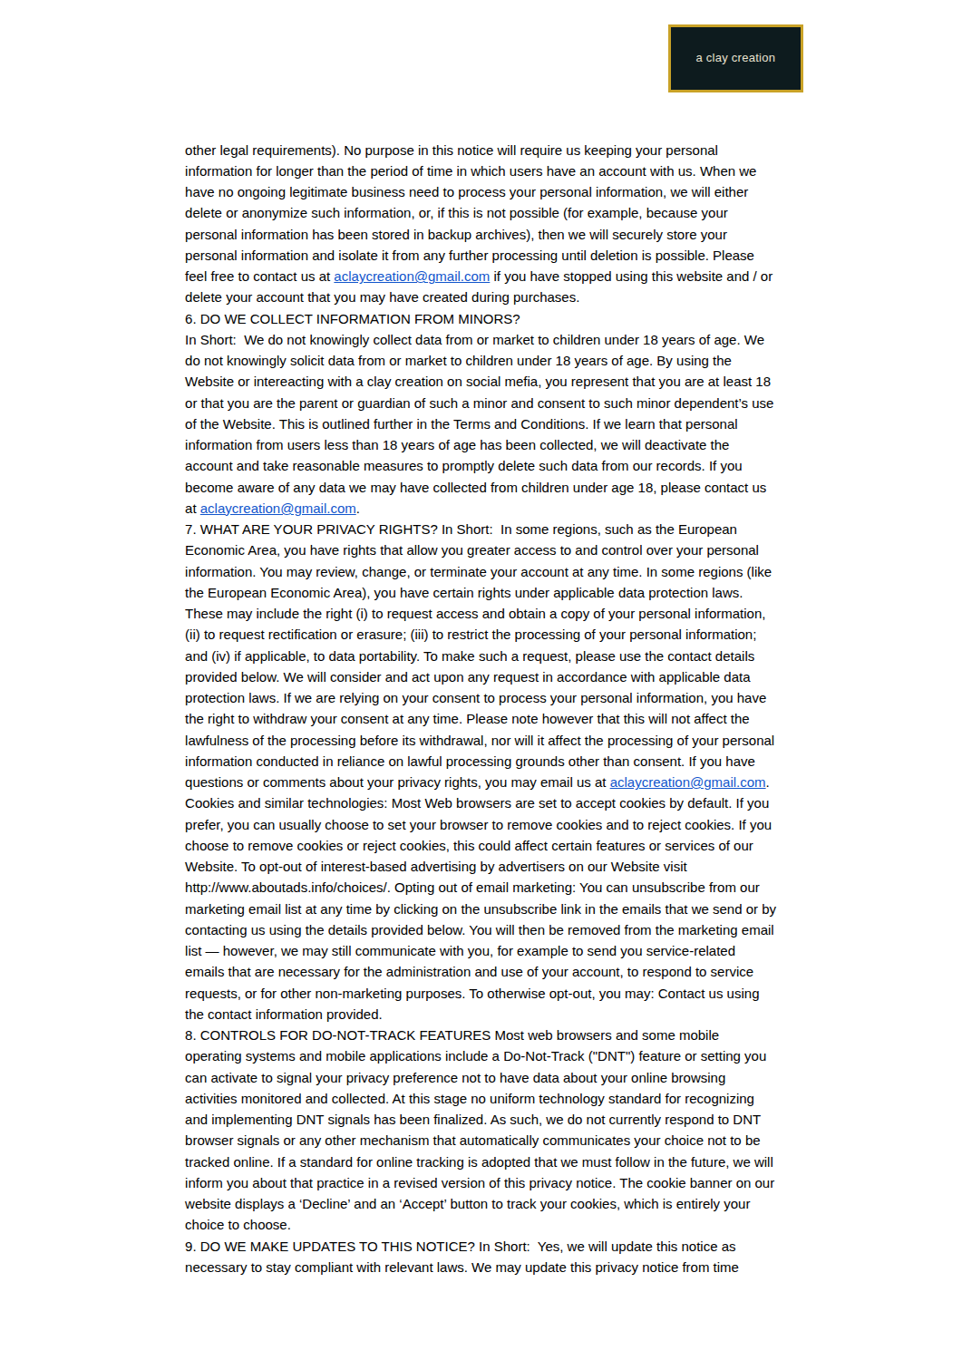a clay creation
other legal requirements). No purpose in this notice will require us keeping your personal information for longer than the period of time in which users have an account with us. When we have no ongoing legitimate business need to process your personal information, we will either delete or anonymize such information, or, if this is not possible (for example, because your personal information has been stored in backup archives), then we will securely store your personal information and isolate it from any further processing until deletion is possible. Please feel free to contact us at aclaycreation@gmail.com if you have stopped using this website and / or delete your account that you may have created during purchases.
6. DO WE COLLECT INFORMATION FROM MINORS?
In Short: We do not knowingly collect data from or market to children under 18 years of age. We do not knowingly solicit data from or market to children under 18 years of age. By using the Website or intereacting with a clay creation on social mefia, you represent that you are at least 18 or that you are the parent or guardian of such a minor and consent to such minor dependent’s use of the Website. This is outlined further in the Terms and Conditions. If we learn that personal information from users less than 18 years of age has been collected, we will deactivate the account and take reasonable measures to promptly delete such data from our records. If you become aware of any data we may have collected from children under age 18, please contact us at aclaycreation@gmail.com.
7. WHAT ARE YOUR PRIVACY RIGHTS? In Short: In some regions, such as the European Economic Area, you have rights that allow you greater access to and control over your personal information. You may review, change, or terminate your account at any time. In some regions (like the European Economic Area), you have certain rights under applicable data protection laws. These may include the right (i) to request access and obtain a copy of your personal information, (ii) to request rectification or erasure; (iii) to restrict the processing of your personal information; and (iv) if applicable, to data portability. To make such a request, please use the contact details provided below. We will consider and act upon any request in accordance with applicable data protection laws. If we are relying on your consent to process your personal information, you have the right to withdraw your consent at any time. Please note however that this will not affect the lawfulness of the processing before its withdrawal, nor will it affect the processing of your personal information conducted in reliance on lawful processing grounds other than consent. If you have questions or comments about your privacy rights, you may email us at aclaycreation@gmail.com.
Cookies and similar technologies: Most Web browsers are set to accept cookies by default. If you prefer, you can usually choose to set your browser to remove cookies and to reject cookies. If you choose to remove cookies or reject cookies, this could affect certain features or services of our Website. To opt-out of interest-based advertising by advertisers on our Website visit http://www.aboutads.info/choices/. Opting out of email marketing: You can unsubscribe from our marketing email list at any time by clicking on the unsubscribe link in the emails that we send or by contacting us using the details provided below. You will then be removed from the marketing email list — however, we may still communicate with you, for example to send you service-related emails that are necessary for the administration and use of your account, to respond to service requests, or for other non-marketing purposes. To otherwise opt-out, you may: Contact us using the contact information provided.
8. CONTROLS FOR DO-NOT-TRACK FEATURES Most web browsers and some mobile operating systems and mobile applications include a Do-Not-Track ("DNT") feature or setting you can activate to signal your privacy preference not to have data about your online browsing activities monitored and collected. At this stage no uniform technology standard for recognizing and implementing DNT signals has been finalized. As such, we do not currently respond to DNT browser signals or any other mechanism that automatically communicates your choice not to be tracked online. If a standard for online tracking is adopted that we must follow in the future, we will inform you about that practice in a revised version of this privacy notice. The cookie banner on our website displays a ‘Decline’ and an ‘Accept’ button to track your cookies, which is entirely your choice to choose.
9. DO WE MAKE UPDATES TO THIS NOTICE? In Short: Yes, we will update this notice as necessary to stay compliant with relevant laws. We may update this privacy notice from time